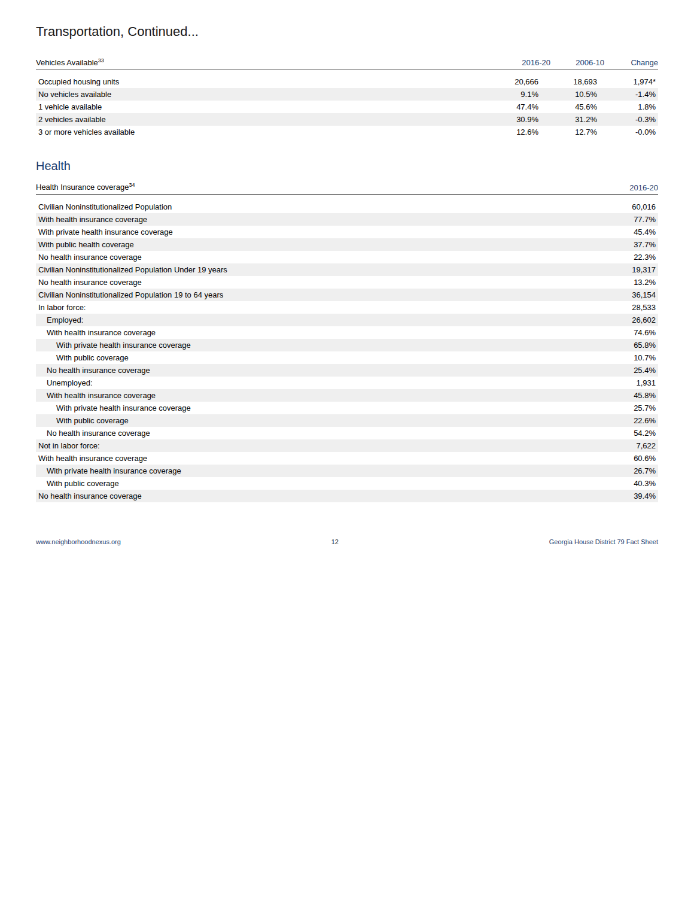Transportation, Continued...
Vehicles Available 33 2016-20 2006-10 Change
| Occupied housing units | 20,666 | 18,693 | 1,974* |
| No vehicles available | 9.1% | 10.5% | -1.4% |
| 1 vehicle available | 47.4% | 45.6% | 1.8% |
| 2 vehicles available | 30.9% | 31.2% | -0.3% |
| 3 or more vehicles available | 12.6% | 12.7% | -0.0% |
Health
Health Insurance coverage 34 2016-20
| Civilian Noninstitutionalized Population | 60,016 |
| With health insurance coverage | 77.7% |
| With private health insurance coverage | 45.4% |
| With public health coverage | 37.7% |
| No health insurance coverage | 22.3% |
| Civilian Noninstitutionalized Population Under 19 years | 19,317 |
| No health insurance coverage | 13.2% |
| Civilian Noninstitutionalized Population 19 to 64 years | 36,154 |
| In labor force: | 28,533 |
| Employed: | 26,602 |
| With health insurance coverage | 74.6% |
| With private health insurance coverage | 65.8% |
| With public coverage | 10.7% |
| No health insurance coverage | 25.4% |
| Unemployed: | 1,931 |
| With health insurance coverage | 45.8% |
| With private health insurance coverage | 25.7% |
| With public coverage | 22.6% |
| No health insurance coverage | 54.2% |
| Not in labor force: | 7,622 |
| With health insurance coverage | 60.6% |
| With private health insurance coverage | 26.7% |
| With public coverage | 40.3% |
| No health insurance coverage | 39.4% |
www.neighborhoodnexus.org 12 Georgia House District 79 Fact Sheet